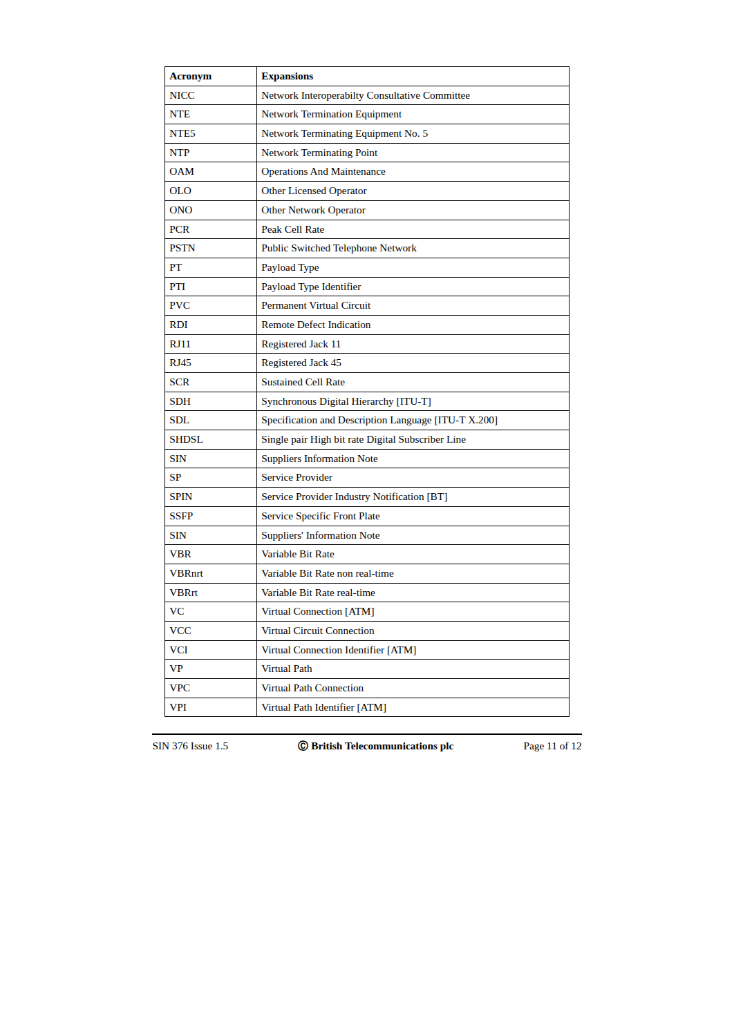| Acronym | Expansions |
| --- | --- |
| NICC | Network Interoperabilty Consultative Committee |
| NTE | Network Termination Equipment |
| NTE5 | Network Terminating Equipment No. 5 |
| NTP | Network Terminating Point |
| OAM | Operations And Maintenance |
| OLO | Other Licensed Operator |
| ONO | Other Network Operator |
| PCR | Peak Cell Rate |
| PSTN | Public Switched Telephone Network |
| PT | Payload Type |
| PTI | Payload Type Identifier |
| PVC | Permanent Virtual Circuit |
| RDI | Remote Defect Indication |
| RJ11 | Registered Jack 11 |
| RJ45 | Registered Jack 45 |
| SCR | Sustained Cell Rate |
| SDH | Synchronous Digital Hierarchy [ITU-T] |
| SDL | Specification and Description Language [ITU-T X.200] |
| SHDSL | Single pair High bit rate Digital Subscriber Line |
| SIN | Suppliers Information Note |
| SP | Service Provider |
| SPIN | Service Provider Industry Notification [BT] |
| SSFP | Service Specific Front Plate |
| SIN | Suppliers' Information Note |
| VBR | Variable Bit Rate |
| VBRnrt | Variable Bit Rate non real-time |
| VBRrt | Variable Bit Rate real-time |
| VC | Virtual Connection [ATM] |
| VCC | Virtual Circuit Connection |
| VCI | Virtual Connection Identifier [ATM] |
| VP | Virtual Path |
| VPC | Virtual Path Connection |
| VPI | Virtual Path Identifier [ATM] |
SIN 376 Issue 1.5
Ⓒ British Telecommunications plc
Page 11 of 12